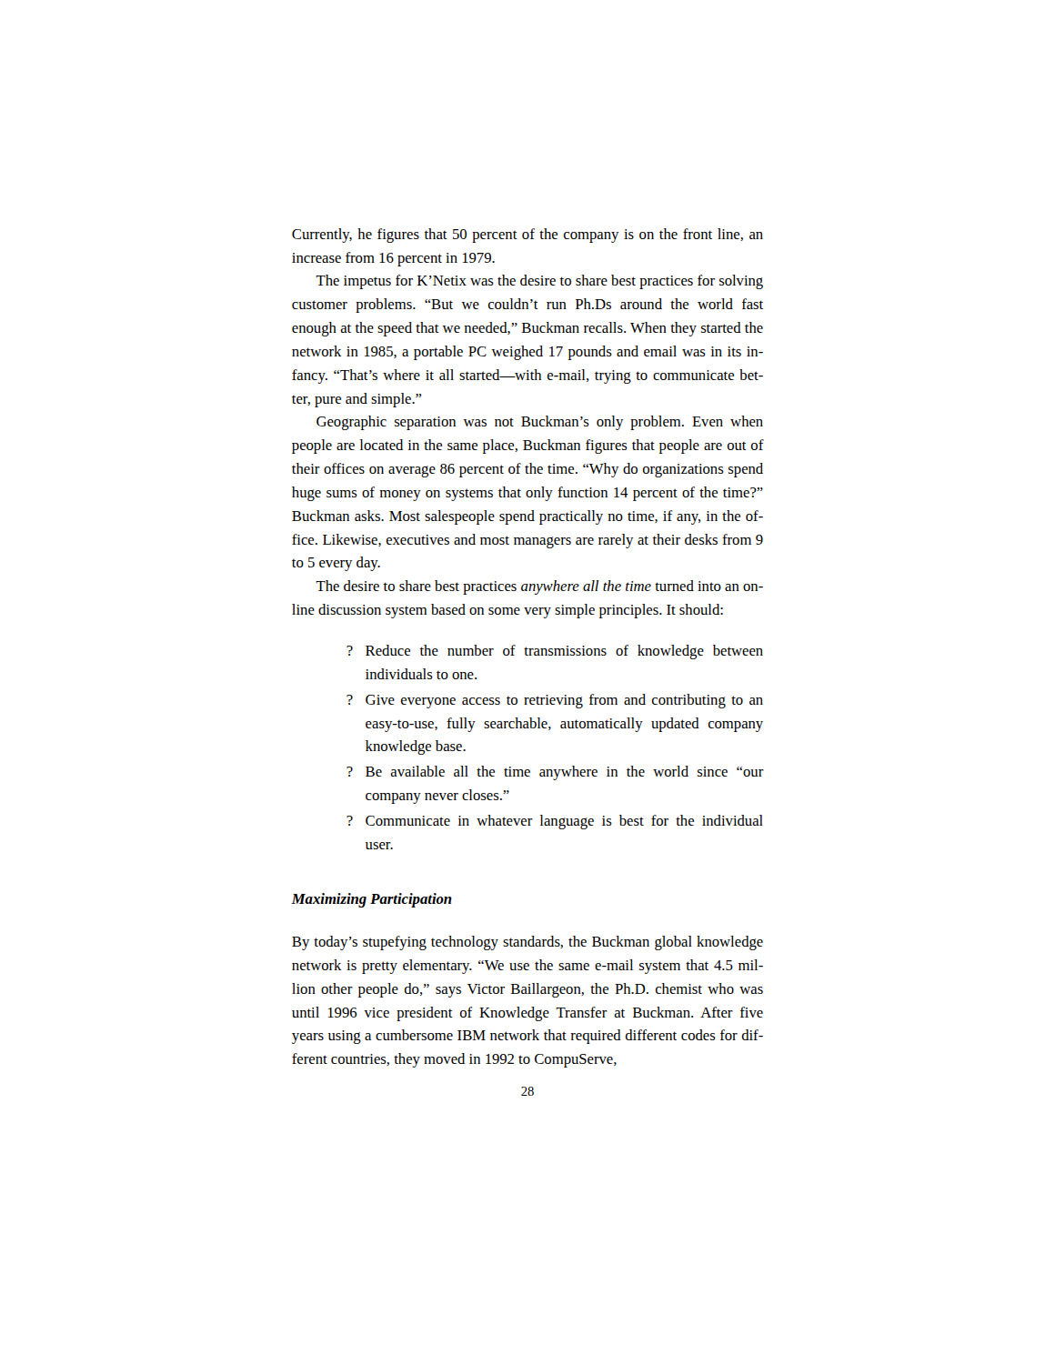Currently, he figures that 50 percent of the company is on the front line, an increase from 16 percent in 1979.
The impetus for K’Netix was the desire to share best practices for solving customer problems. “But we couldn’t run Ph.Ds around the world fast enough at the speed that we needed,” Buckman recalls. When they started the network in 1985, a portable PC weighed 17 pounds and email was in its infancy. “That’s where it all started—with e-mail, trying to communicate better, pure and simple.”
Geographic separation was not Buckman’s only problem. Even when people are located in the same place, Buckman figures that people are out of their offices on average 86 percent of the time. “Why do organizations spend huge sums of money on systems that only function 14 percent of the time?” Buckman asks. Most salespeople spend practically no time, if any, in the office. Likewise, executives and most managers are rarely at their desks from 9 to 5 every day.
The desire to share best practices anywhere all the time turned into an online discussion system based on some very simple principles. It should:
Reduce the number of transmissions of knowledge between individuals to one.
Give everyone access to retrieving from and contributing to an easy-to-use, fully searchable, automatically updated company knowledge base.
Be available all the time anywhere in the world since “our company never closes.”
Communicate in whatever language is best for the individual user.
Maximizing Participation
By today’s stupefying technology standards, the Buckman global knowledge network is pretty elementary. “We use the same e-mail system that 4.5 million other people do,” says Victor Baillargeon, the Ph.D. chemist who was until 1996 vice president of Knowledge Transfer at Buckman. After five years using a cumbersome IBM network that required different codes for different countries, they moved in 1992 to CompuServe,
28